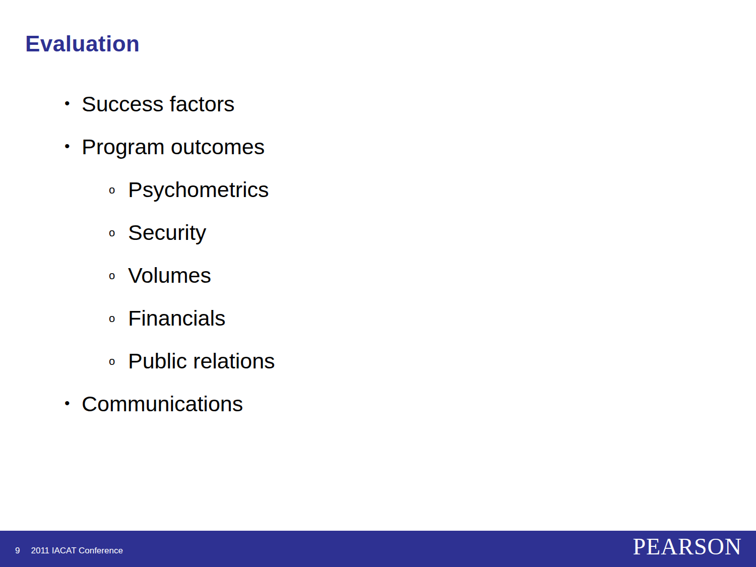Evaluation
Success factors
Program outcomes
Psychometrics
Security
Volumes
Financials
Public relations
Communications
92011 IACAT Conference
PEARSON